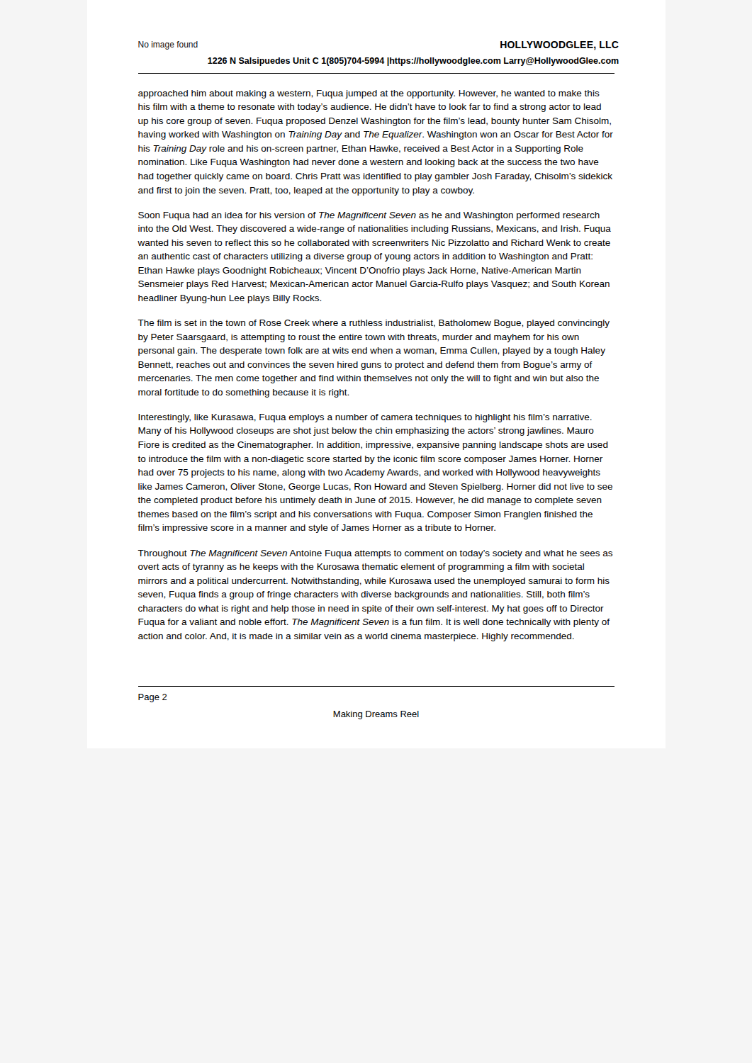No image found
HOLLYWOODGLEE, LLC
1226 N Salsipuedes Unit C 1(805)704-5994 |https://hollywoodglee.com Larry@HollywoodGlee.com
approached him about making a western, Fuqua jumped at the opportunity. However, he wanted to make this his film with a theme to resonate with today’s audience. He didn’t have to look far to find a strong actor to lead up his core group of seven. Fuqua proposed Denzel Washington for the film’s lead, bounty hunter Sam Chisolm, having worked with Washington on Training Day and The Equalizer. Washington won an Oscar for Best Actor for his Training Day role and his on-screen partner, Ethan Hawke, received a Best Actor in a Supporting Role nomination. Like Fuqua Washington had never done a western and looking back at the success the two have had together quickly came on board. Chris Pratt was identified to play gambler Josh Faraday, Chisolm’s sidekick and first to join the seven. Pratt, too, leaped at the opportunity to play a cowboy.
Soon Fuqua had an idea for his version of The Magnificent Seven as he and Washington performed research into the Old West. They discovered a wide-range of nationalities including Russians, Mexicans, and Irish. Fuqua wanted his seven to reflect this so he collaborated with screenwriters Nic Pizzolatto and Richard Wenk to create an authentic cast of characters utilizing a diverse group of young actors in addition to Washington and Pratt: Ethan Hawke plays Goodnight Robicheaux; Vincent D’Onofrio plays Jack Horne, Native-American Martin Sensmeier plays Red Harvest; Mexican-American actor Manuel Garcia-Rulfo plays Vasquez; and South Korean headliner Byung-hun Lee plays Billy Rocks.
The film is set in the town of Rose Creek where a ruthless industrialist, Batholomew Bogue, played convincingly by Peter Saarsgaard, is attempting to roust the entire town with threats, murder and mayhem for his own personal gain. The desperate town folk are at wits end when a woman, Emma Cullen, played by a tough Haley Bennett, reaches out and convinces the seven hired guns to protect and defend them from Bogue’s army of mercenaries. The men come together and find within themselves not only the will to fight and win but also the moral fortitude to do something because it is right.
Interestingly, like Kurasawa, Fuqua employs a number of camera techniques to highlight his film’s narrative. Many of his Hollywood closeups are shot just below the chin emphasizing the actors’ strong jawlines. Mauro Fiore is credited as the Cinematographer. In addition, impressive, expansive panning landscape shots are used to introduce the film with a non-diagetic score started by the iconic film score composer James Horner. Horner had over 75 projects to his name, along with two Academy Awards, and worked with Hollywood heavyweights like James Cameron, Oliver Stone, George Lucas, Ron Howard and Steven Spielberg. Horner did not live to see the completed product before his untimely death in June of 2015. However, he did manage to complete seven themes based on the film’s script and his conversations with Fuqua. Composer Simon Franglen finished the film’s impressive score in a manner and style of James Horner as a tribute to Horner.
Throughout The Magnificent Seven Antoine Fuqua attempts to comment on today’s society and what he sees as overt acts of tyranny as he keeps with the Kurosawa thematic element of programming a film with societal mirrors and a political undercurrent. Notwithstanding, while Kurosawa used the unemployed samurai to form his seven, Fuqua finds a group of fringe characters with diverse backgrounds and nationalities. Still, both film’s characters do what is right and help those in need in spite of their own self-interest. My hat goes off to Director Fuqua for a valiant and noble effort. The Magnificent Seven is a fun film. It is well done technically with plenty of action and color. And, it is made in a similar vein as a world cinema masterpiece. Highly recommended.
Page 2
Making Dreams Reel